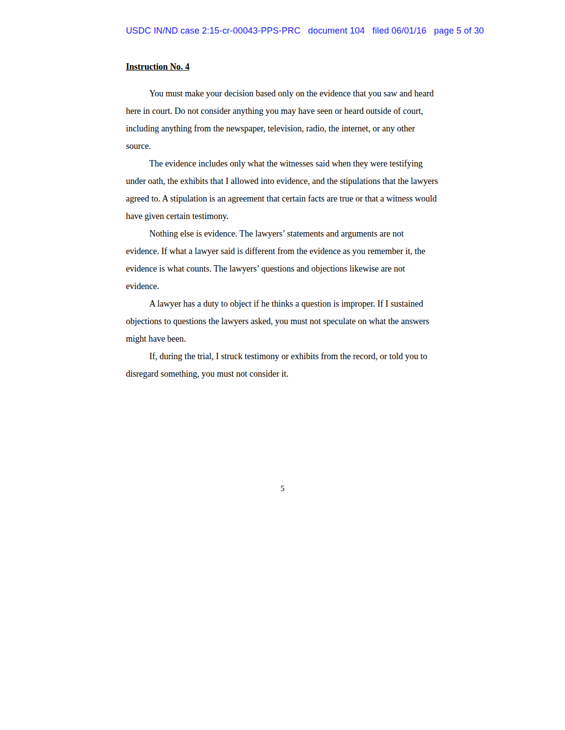USDC IN/ND case 2:15-cr-00043-PPS-PRC document 104 filed 06/01/16 page 5 of 30
Instruction No. 4
You must make your decision based only on the evidence that you saw and heard here in court. Do not consider anything you may have seen or heard outside of court, including anything from the newspaper, television, radio, the internet, or any other source.
The evidence includes only what the witnesses said when they were testifying under oath, the exhibits that I allowed into evidence, and the stipulations that the lawyers agreed to. A stipulation is an agreement that certain facts are true or that a witness would have given certain testimony.
Nothing else is evidence. The lawyers’ statements and arguments are not evidence. If what a lawyer said is different from the evidence as you remember it, the evidence is what counts. The lawyers’ questions and objections likewise are not evidence.
A lawyer has a duty to object if he thinks a question is improper. If I sustained objections to questions the lawyers asked, you must not speculate on what the answers might have been.
If, during the trial, I struck testimony or exhibits from the record, or told you to disregard something, you must not consider it.
5